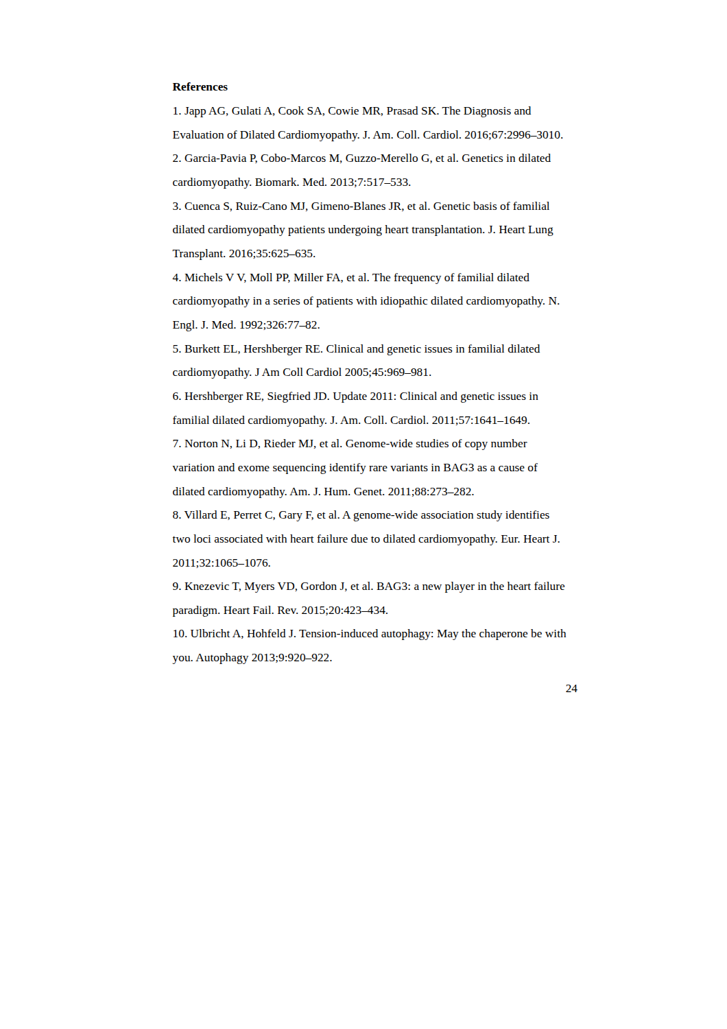References
1. Japp AG, Gulati A, Cook SA, Cowie MR, Prasad SK. The Diagnosis and Evaluation of Dilated Cardiomyopathy. J. Am. Coll. Cardiol. 2016;67:2996–3010.
2. Garcia-Pavia P, Cobo-Marcos M, Guzzo-Merello G, et al. Genetics in dilated cardiomyopathy. Biomark. Med. 2013;7:517–533.
3. Cuenca S, Ruiz-Cano MJ, Gimeno-Blanes JR, et al. Genetic basis of familial dilated cardiomyopathy patients undergoing heart transplantation. J. Heart Lung Transplant. 2016;35:625–635.
4. Michels V V, Moll PP, Miller FA, et al. The frequency of familial dilated cardiomyopathy in a series of patients with idiopathic dilated cardiomyopathy. N. Engl. J. Med. 1992;326:77–82.
5. Burkett EL, Hershberger RE. Clinical and genetic issues in familial dilated cardiomyopathy. J Am Coll Cardiol 2005;45:969–981.
6. Hershberger RE, Siegfried JD. Update 2011: Clinical and genetic issues in familial dilated cardiomyopathy. J. Am. Coll. Cardiol. 2011;57:1641–1649.
7. Norton N, Li D, Rieder MJ, et al. Genome-wide studies of copy number variation and exome sequencing identify rare variants in BAG3 as a cause of dilated cardiomyopathy. Am. J. Hum. Genet. 2011;88:273–282.
8. Villard E, Perret C, Gary F, et al. A genome-wide association study identifies two loci associated with heart failure due to dilated cardiomyopathy. Eur. Heart J. 2011;32:1065–1076.
9. Knezevic T, Myers VD, Gordon J, et al. BAG3: a new player in the heart failure paradigm. Heart Fail. Rev. 2015;20:423–434.
10. Ulbricht A, Hohfeld J. Tension-induced autophagy: May the chaperone be with you. Autophagy 2013;9:920–922.
24